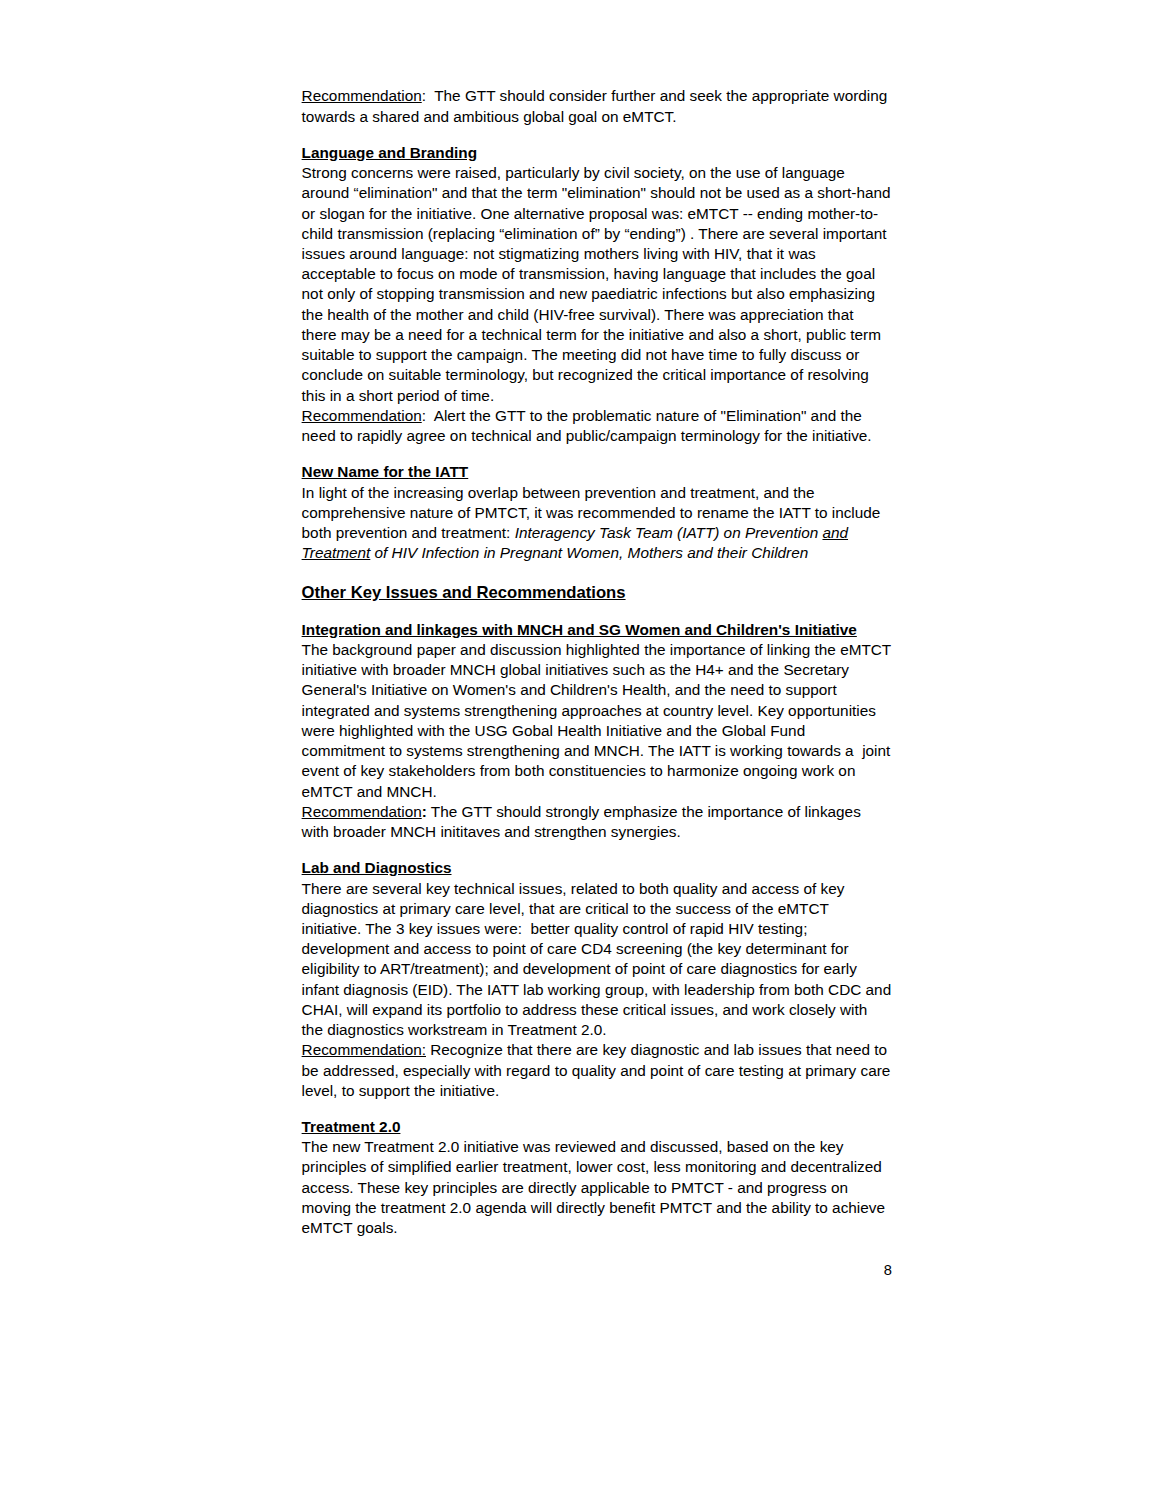Recommendation: The GTT should consider further and seek the appropriate wording towards a shared and ambitious global goal on eMTCT.
Language and Branding
Strong concerns were raised, particularly by civil society, on the use of language around “elimination" and that the term "elimination" should not be used as a short-hand or slogan for the initiative. One alternative proposal was: eMTCT -- ending mother-to-child transmission (replacing “elimination of” by “ending”) . There are several important issues around language: not stigmatizing mothers living with HIV, that it was acceptable to focus on mode of transmission, having language that includes the goal not only of stopping transmission and new paediatric infections but also emphasizing the health of the mother and child (HIV-free survival). There was appreciation that there may be a need for a technical term for the initiative and also a short, public term suitable to support the campaign. The meeting did not have time to fully discuss or conclude on suitable terminology, but recognized the critical importance of resolving this in a short period of time.
Recommendation: Alert the GTT to the problematic nature of "Elimination" and the need to rapidly agree on technical and public/campaign terminology for the initiative.
New Name for the IATT
In light of the increasing overlap between prevention and treatment, and the comprehensive nature of PMTCT, it was recommended to rename the IATT to include both prevention and treatment: Interagency Task Team (IATT) on Prevention and Treatment of HIV Infection in Pregnant Women, Mothers and their Children
Other Key Issues and Recommendations
Integration and linkages with MNCH and SG Women and Children's Initiative
The background paper and discussion highlighted the importance of linking the eMTCT initiative with broader MNCH global initiatives such as the H4+ and the Secretary General's Initiative on Women's and Children's Health, and the need to support integrated and systems strengthening approaches at country level. Key opportunities were highlighted with the USG Gobal Health Initiative and the Global Fund commitment to systems strengthening and MNCH. The IATT is working towards a joint event of key stakeholders from both constituencies to harmonize ongoing work on eMTCT and MNCH.
Recommendation: The GTT should strongly emphasize the importance of linkages with broader MNCH inititaves and strengthen synergies.
Lab and Diagnostics
There are several key technical issues, related to both quality and access of key diagnostics at primary care level, that are critical to the success of the eMTCT initiative. The 3 key issues were: better quality control of rapid HIV testing; development and access to point of care CD4 screening (the key determinant for eligibility to ART/treatment); and development of point of care diagnostics for early infant diagnosis (EID). The IATT lab working group, with leadership from both CDC and CHAI, will expand its portfolio to address these critical issues, and work closely with the diagnostics workstream in Treatment 2.0.
Recommendation: Recognize that there are key diagnostic and lab issues that need to be addressed, especially with regard to quality and point of care testing at primary care level, to support the initiative.
Treatment 2.0
The new Treatment 2.0 initiative was reviewed and discussed, based on the key principles of simplified earlier treatment, lower cost, less monitoring and decentralized access. These key principles are directly applicable to PMTCT - and progress on moving the treatment 2.0 agenda will directly benefit PMTCT and the ability to achieve eMTCT goals.
8